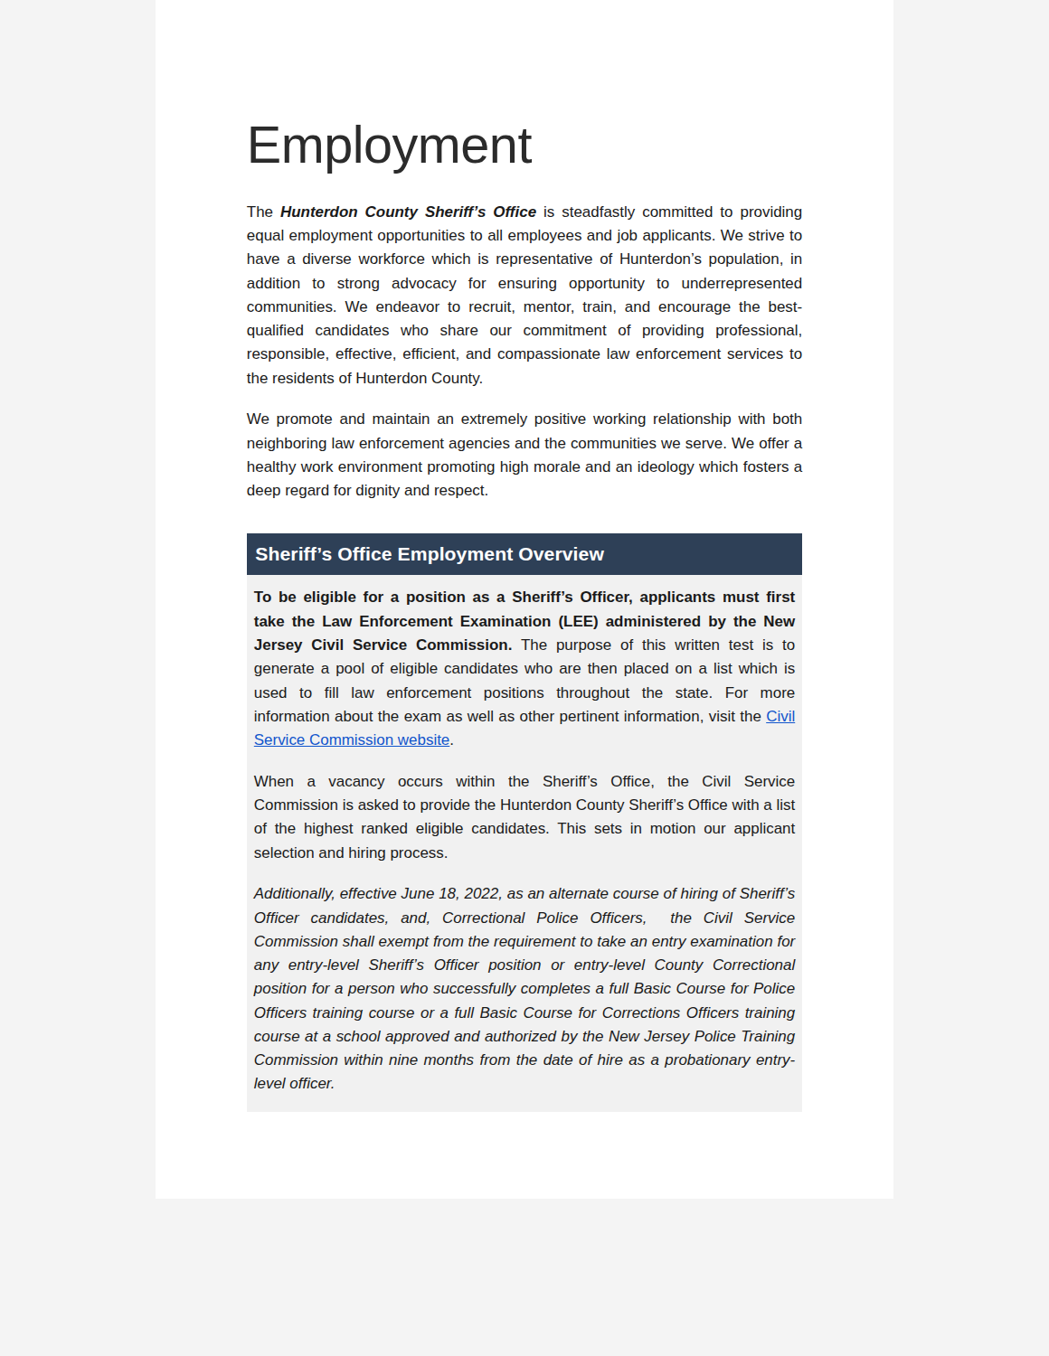Employment
The Hunterdon County Sheriff’s Office is steadfastly committed to providing equal employment opportunities to all employees and job applicants. We strive to have a diverse workforce which is representative of Hunterdon’s population, in addition to strong advocacy for ensuring opportunity to underrepresented communities. We endeavor to recruit, mentor, train, and encourage the best-qualified candidates who share our commitment of providing professional, responsible, effective, efficient, and compassionate law enforcement services to the residents of Hunterdon County.
We promote and maintain an extremely positive working relationship with both neighboring law enforcement agencies and the communities we serve. We offer a healthy work environment promoting high morale and an ideology which fosters a deep regard for dignity and respect.
Sheriff’s Office Employment Overview
To be eligible for a position as a Sheriff’s Officer, applicants must first take the Law Enforcement Examination (LEE) administered by the New Jersey Civil Service Commission. The purpose of this written test is to generate a pool of eligible candidates who are then placed on a list which is used to fill law enforcement positions throughout the state. For more information about the exam as well as other pertinent information, visit the Civil Service Commission website.
When a vacancy occurs within the Sheriff’s Office, the Civil Service Commission is asked to provide the Hunterdon County Sheriff’s Office with a list of the highest ranked eligible candidates. This sets in motion our applicant selection and hiring process.
Additionally, effective June 18, 2022, as an alternate course of hiring of Sheriff’s Officer candidates, and, Correctional Police Officers, the Civil Service Commission shall exempt from the requirement to take an entry examination for any entry-level Sheriff’s Officer position or entry-level County Correctional position for a person who successfully completes a full Basic Course for Police Officers training course or a full Basic Course for Corrections Officers training course at a school approved and authorized by the New Jersey Police Training Commission within nine months from the date of hire as a probationary entry-level officer.